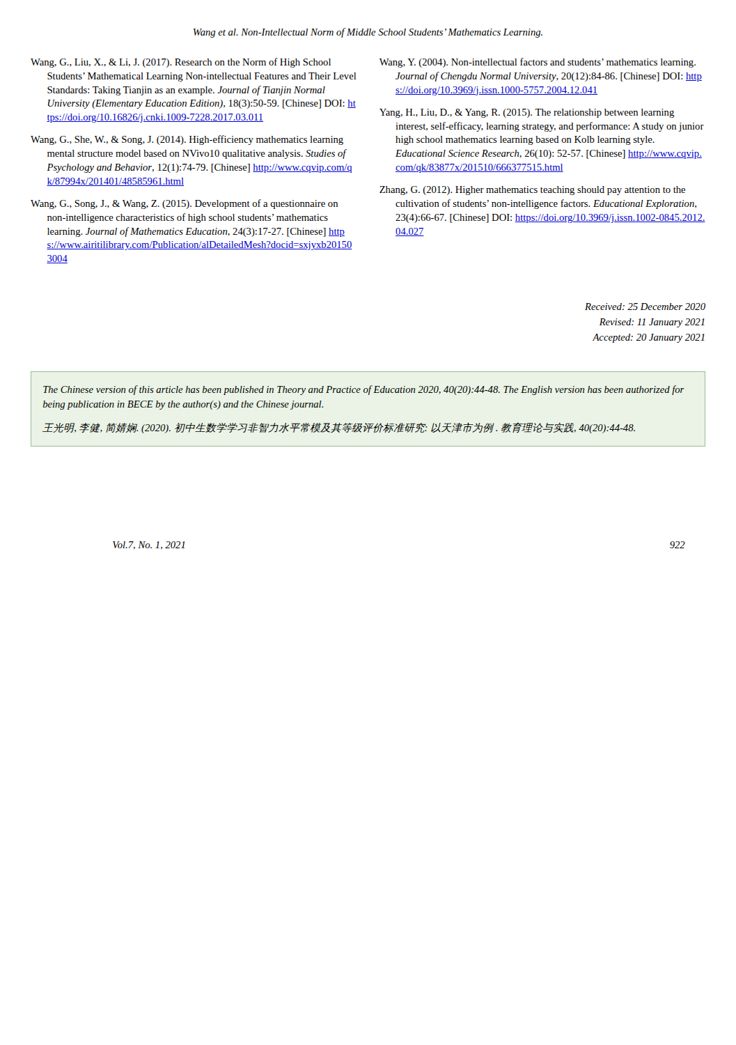Wang et al. Non-Intellectual Norm of Middle School Students’ Mathematics Learning.
Wang, G., Liu, X., & Li, J. (2017). Research on the Norm of High School Students’ Mathematical Learning Non-intellectual Features and Their Level Standards: Taking Tianjin as an example. Journal of Tianjin Normal University (Elementary Education Edition), 18(3):50-59. [Chinese] DOI: https://doi.org/10.16826/j.cnki.1009-7228.2017.03.011
Wang, G., She, W., & Song, J. (2014). High-efficiency mathematics learning mental structure model based on NVivo10 qualitative analysis. Studies of Psychology and Behavior, 12(1):74-79. [Chinese] http://www.cqvip.com/qk/87994x/201401/48585961.html
Wang, G., Song, J., & Wang, Z. (2015). Development of a questionnaire on non-intelligence characteristics of high school students’ mathematics learning. Journal of Mathematics Education, 24(3):17-27. [Chinese] https://www.airitilibrary.com/Publication/alDetailedMesh?docid=sxjyxb201503004
Wang, Y. (2004). Non-intellectual factors and students’ mathematics learning. Journal of Chengdu Normal University, 20(12):84-86. [Chinese] DOI: https://doi.org/10.3969/j.issn.1000-5757.2004.12.041
Yang, H., Liu, D., & Yang, R. (2015). The relationship between learning interest, self-efficacy, learning strategy, and performance: A study on junior high school mathematics learning based on Kolb learning style. Educational Science Research, 26(10): 52-57. [Chinese] http://www.cqvip.com/qk/83877x/201510/666377515.html
Zhang, G. (2012). Higher mathematics teaching should pay attention to the cultivation of students’ non-intelligence factors. Educational Exploration, 23(4):66-67. [Chinese] DOI: https://doi.org/10.3969/j.issn.1002-0845.2012.04.027
Received: 25 December 2020
Revised: 11 January 2021
Accepted: 20 January 2021
The Chinese version of this article has been published in Theory and Practice of Education 2020, 40(20):44-48. The English version has been authorized for being publication in BECE by the author(s) and the Chinese journal.
王光明, 李健, 简婧娴. (2020). 初中生数学学习非智力水平常模及其等级评价标准研究: 以天津市为例 . 教育理论与实践, 40(20):44-48.
Vol.7, No. 1, 2021 922